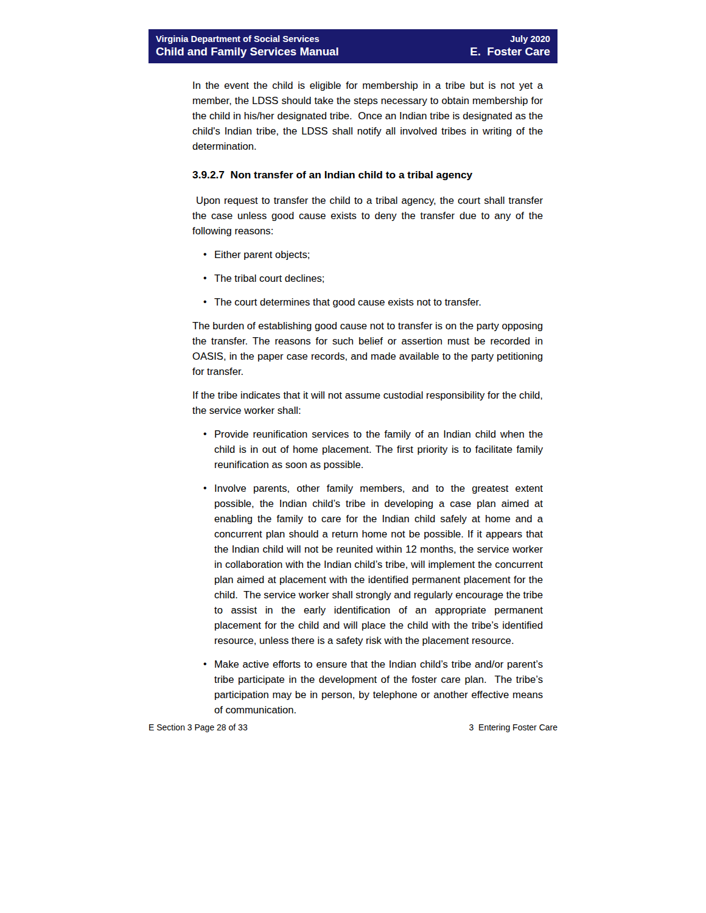Virginia Department of Social Services
Child and Family Services Manual
July 2020
E. Foster Care
In the event the child is eligible for membership in a tribe but is not yet a member, the LDSS should take the steps necessary to obtain membership for the child in his/her designated tribe. Once an Indian tribe is designated as the child's Indian tribe, the LDSS shall notify all involved tribes in writing of the determination.
3.9.2.7 Non transfer of an Indian child to a tribal agency
Upon request to transfer the child to a tribal agency, the court shall transfer the case unless good cause exists to deny the transfer due to any of the following reasons:
Either parent objects;
The tribal court declines;
The court determines that good cause exists not to transfer.
The burden of establishing good cause not to transfer is on the party opposing the transfer. The reasons for such belief or assertion must be recorded in OASIS, in the paper case records, and made available to the party petitioning for transfer.
If the tribe indicates that it will not assume custodial responsibility for the child, the service worker shall:
Provide reunification services to the family of an Indian child when the child is in out of home placement. The first priority is to facilitate family reunification as soon as possible.
Involve parents, other family members, and to the greatest extent possible, the Indian child’s tribe in developing a case plan aimed at enabling the family to care for the Indian child safely at home and a concurrent plan should a return home not be possible. If it appears that the Indian child will not be reunited within 12 months, the service worker in collaboration with the Indian child’s tribe, will implement the concurrent plan aimed at placement with the identified permanent placement for the child. The service worker shall strongly and regularly encourage the tribe to assist in the early identification of an appropriate permanent placement for the child and will place the child with the tribe’s identified resource, unless there is a safety risk with the placement resource.
Make active efforts to ensure that the Indian child’s tribe and/or parent’s tribe participate in the development of the foster care plan. The tribe’s participation may be in person, by telephone or another effective means of communication.
E Section 3 Page 28 of 33 3 Entering Foster Care